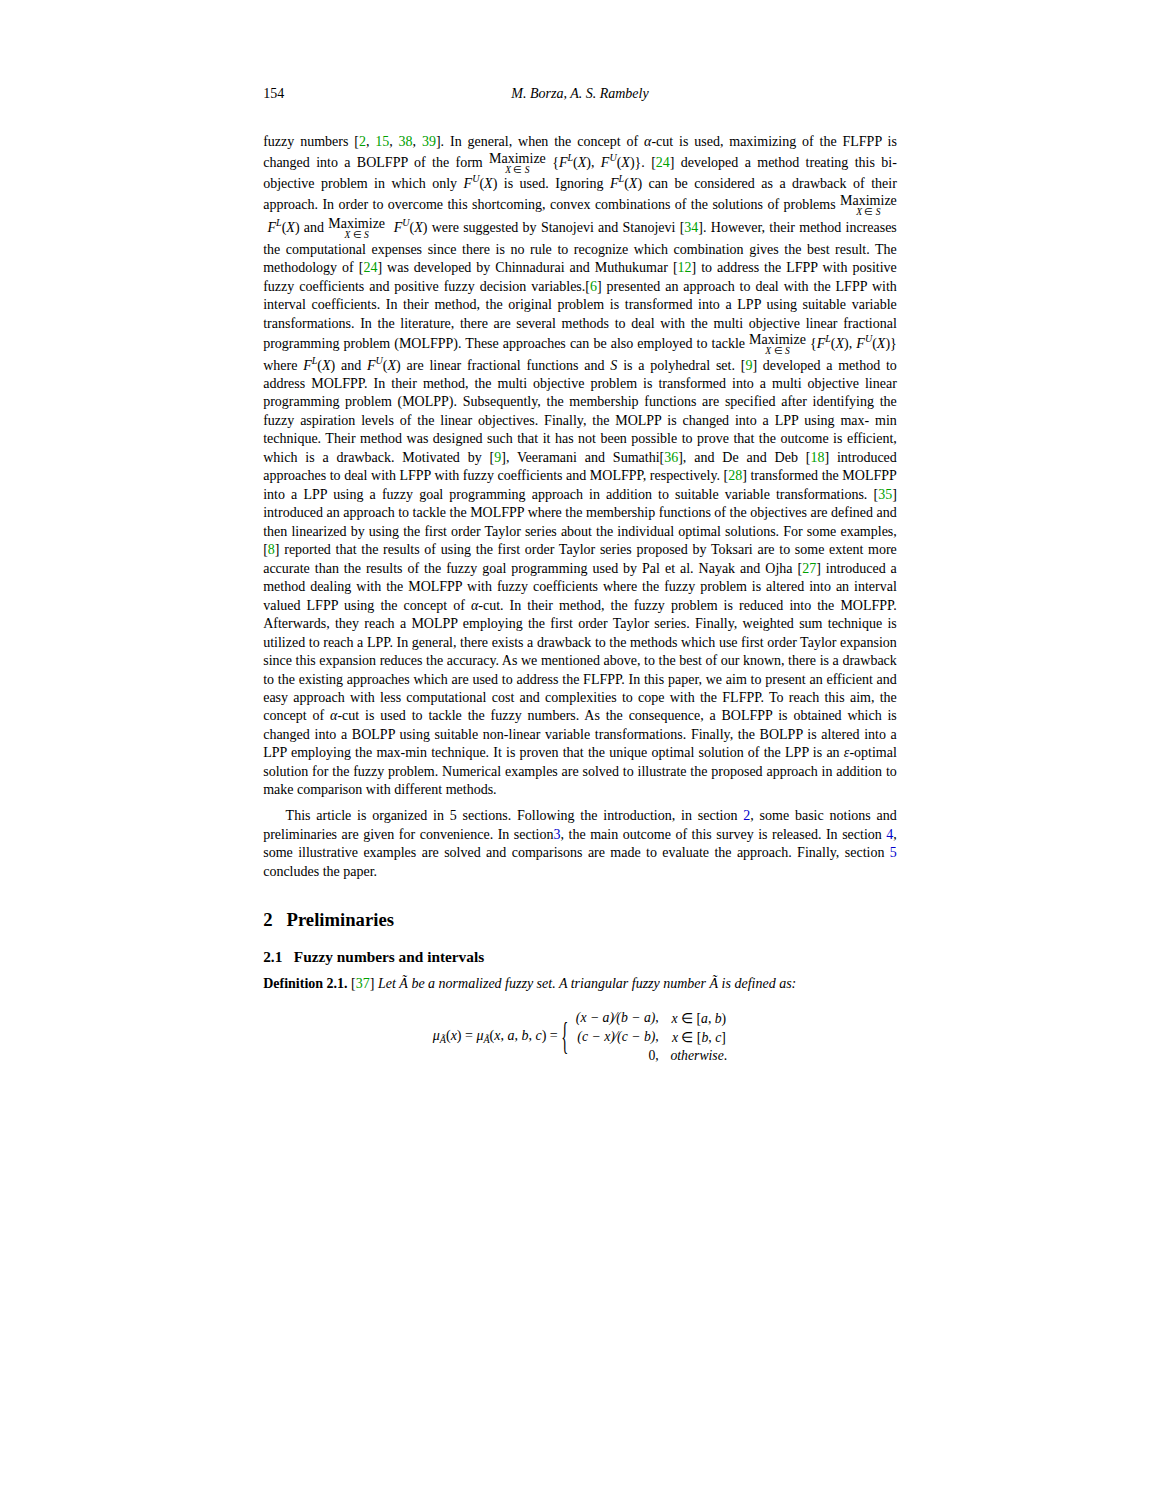154
M. Borza, A. S. Rambely
fuzzy numbers [2, 15, 38, 39]. In general, when the concept of α-cut is used, maximizing of the FLFPP is changed into a BOLFPP of the form Maximize X ∈ S {FL(X), FU(X)}. [24] developed a method treating this bi-objective problem in which only FU(X) is used. Ignoring FL(X) can be considered as a drawback of their approach. In order to overcome this shortcoming, convex combinations of the solutions of problems Maximize X ∈ S FL(X) and Maximize X ∈ S FU(X) were suggested by Stanojevi and Stanojevi [34]. However, their method increases the computational expenses since there is no rule to recognize which combination gives the best result. The methodology of [24] was developed by Chinnadurai and Muthukumar [12] to address the LFPP with positive fuzzy coefficients and positive fuzzy decision variables.[6] presented an approach to deal with the LFPP with interval coefficients. In their method, the original problem is transformed into a LPP using suitable variable transformations. In the literature, there are several methods to deal with the multi objective linear fractional programming problem (MOLFPP). These approaches can be also employed to tackle Maximize X ∈ S {FL(X), FU(X)} where FL(X) and FU(X) are linear fractional functions and S is a polyhedral set. [9] developed a method to address MOLFPP. In their method, the multi objective problem is transformed into a multi objective linear programming problem (MOLPP). Subsequently, the membership functions are specified after identifying the fuzzy aspiration levels of the linear objectives. Finally, the MOLPP is changed into a LPP using max- min technique. Their method was designed such that it has not been possible to prove that the outcome is efficient, which is a drawback. Motivated by [9], Veeramani and Sumathi[36], and De and Deb [18] introduced approaches to deal with LFPP with fuzzy coefficients and MOLFPP, respectively. [28] transformed the MOLFPP into a LPP using a fuzzy goal programming approach in addition to suitable variable transformations. [35] introduced an approach to tackle the MOLFPP where the membership functions of the objectives are defined and then linearized by using the first order Taylor series about the individual optimal solutions. For some examples, [8] reported that the results of using the first order Taylor series proposed by Toksari are to some extent more accurate than the results of the fuzzy goal programming used by Pal et al. Nayak and Ojha [27] introduced a method dealing with the MOLFPP with fuzzy coefficients where the fuzzy problem is altered into an interval valued LFPP using the concept of α-cut. In their method, the fuzzy problem is reduced into the MOLFPP. Afterwards, they reach a MOLPP employing the first order Taylor series. Finally, weighted sum technique is utilized to reach a LPP. In general, there exists a drawback to the methods which use first order Taylor expansion since this expansion reduces the accuracy. As we mentioned above, to the best of our known, there is a drawback to the existing approaches which are used to address the FLFPP. In this paper, we aim to present an efficient and easy approach with less computational cost and complexities to cope with the FLFPP. To reach this aim, the concept of α-cut is used to tackle the fuzzy numbers. As the consequence, a BOLFPP is obtained which is changed into a BOLPP using suitable non-linear variable transformations. Finally, the BOLPP is altered into a LPP employing the max-min technique. It is proven that the unique optimal solution of the LPP is an ε-optimal solution for the fuzzy problem. Numerical examples are solved to illustrate the proposed approach in addition to make comparison with different methods.
This article is organized in 5 sections. Following the introduction, in section 2, some basic notions and preliminaries are given for convenience. In section3, the main outcome of this survey is released. In section 4, some illustrative examples are solved and comparisons are made to evaluate the approach. Finally, section 5 concludes the paper.
2 Preliminaries
2.1 Fuzzy numbers and intervals
Definition 2.1. [37] Let Ã be a normalized fuzzy set. A triangular fuzzy number Ã is defined as:
μÃ(x) = μÃ(x, a, b, c) = {
| ( x − a ) ⁄ ( b − a ) , | x ∈ [ a , b ) |
| ( c − x ) ⁄ ( c − b ) , | x ∈ [ b , c ] |
| 0, | otherwise . |